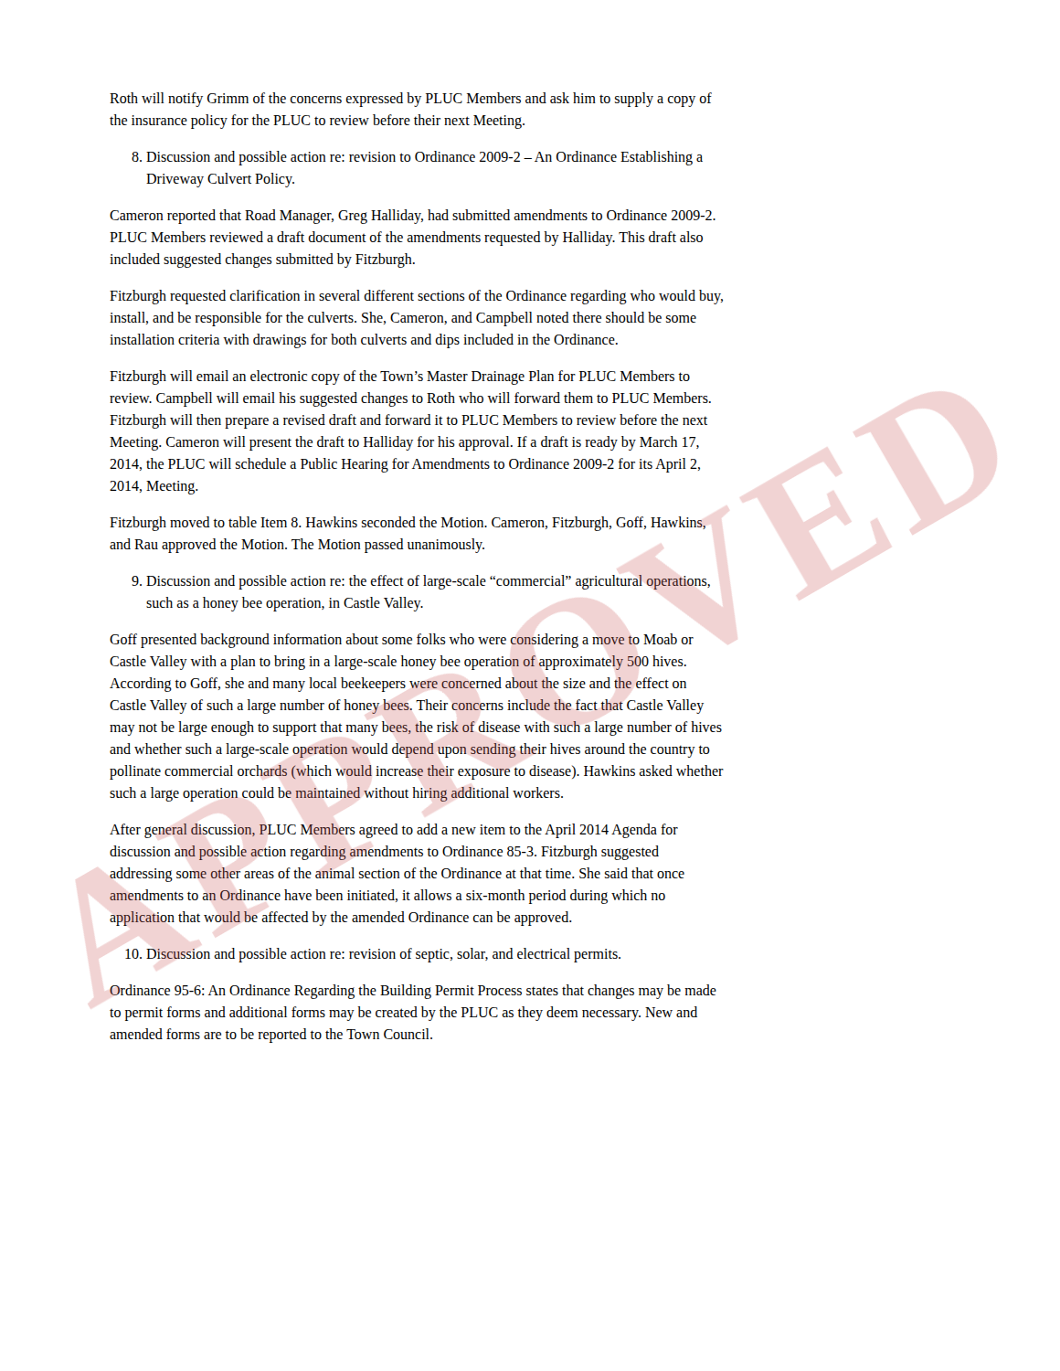APPROVED
Roth will notify Grimm of the concerns expressed by PLUC Members and ask him to supply a copy of the insurance policy for the PLUC to review before their next Meeting.
Discussion and possible action re: revision to Ordinance 2009-2 – An Ordinance Establishing a Driveway Culvert Policy.
Cameron reported that Road Manager, Greg Halliday, had submitted amendments to Ordinance 2009-2. PLUC Members reviewed a draft document of the amendments requested by Halliday. This draft also included suggested changes submitted by Fitzburgh.
Fitzburgh requested clarification in several different sections of the Ordinance regarding who would buy, install, and be responsible for the culverts. She, Cameron, and Campbell noted there should be some installation criteria with drawings for both culverts and dips included in the Ordinance.
Fitzburgh will email an electronic copy of the Town’s Master Drainage Plan for PLUC Members to review. Campbell will email his suggested changes to Roth who will forward them to PLUC Members. Fitzburgh will then prepare a revised draft and forward it to PLUC Members to review before the next Meeting. Cameron will present the draft to Halliday for his approval. If a draft is ready by March 17, 2014, the PLUC will schedule a Public Hearing for Amendments to Ordinance 2009-2 for its April 2, 2014, Meeting.
Fitzburgh moved to table Item 8. Hawkins seconded the Motion. Cameron, Fitzburgh, Goff, Hawkins, and Rau approved the Motion. The Motion passed unanimously.
Discussion and possible action re: the effect of large-scale “commercial” agricultural operations, such as a honey bee operation, in Castle Valley.
Goff presented background information about some folks who were considering a move to Moab or Castle Valley with a plan to bring in a large-scale honey bee operation of approximately 500 hives. According to Goff, she and many local beekeepers were concerned about the size and the effect on Castle Valley of such a large number of honey bees. Their concerns include the fact that Castle Valley may not be large enough to support that many bees, the risk of disease with such a large number of hives and whether such a large-scale operation would depend upon sending their hives around the country to pollinate commercial orchards (which would increase their exposure to disease). Hawkins asked whether such a large operation could be maintained without hiring additional workers.
After general discussion, PLUC Members agreed to add a new item to the April 2014 Agenda for discussion and possible action regarding amendments to Ordinance 85-3. Fitzburgh suggested addressing some other areas of the animal section of the Ordinance at that time. She said that once amendments to an Ordinance have been initiated, it allows a six-month period during which no application that would be affected by the amended Ordinance can be approved.
Discussion and possible action re: revision of septic, solar, and electrical permits.
Ordinance 95-6: An Ordinance Regarding the Building Permit Process states that changes may be made to permit forms and additional forms may be created by the PLUC as they deem necessary. New and amended forms are to be reported to the Town Council.